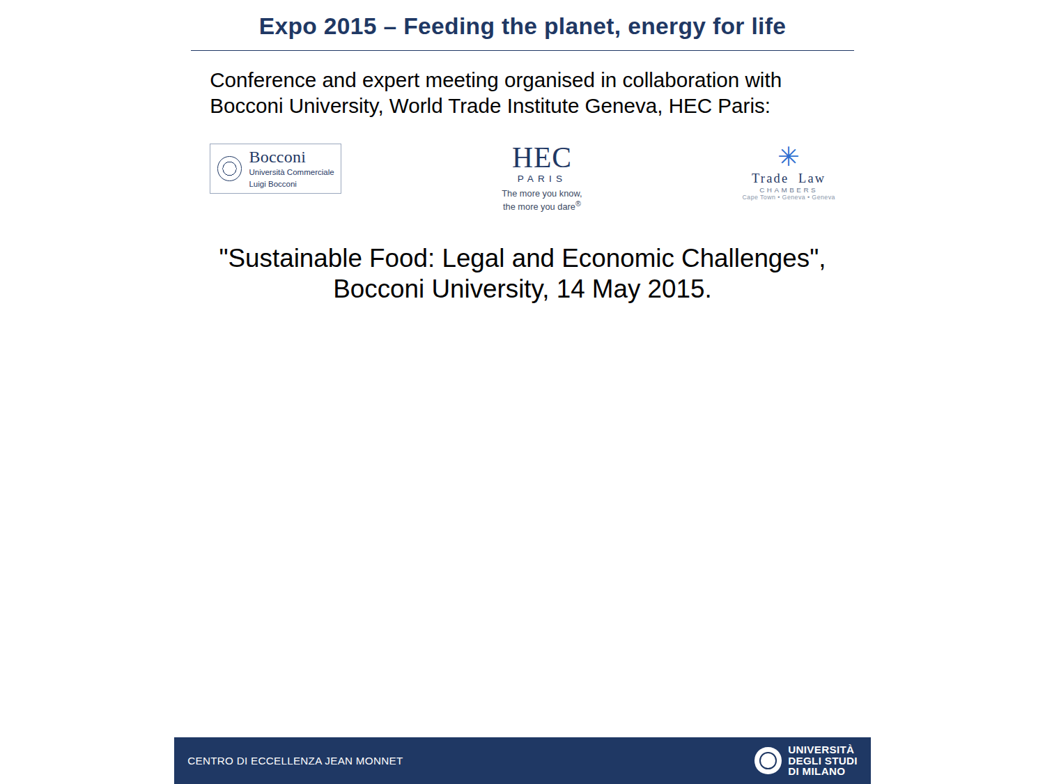Expo 2015 – Feeding the planet, energy for life
Conference and expert meeting organised in collaboration with Bocconi University, World Trade Institute Geneva, HEC Paris:
Bocconi
Università Commerciale
Luigi Bocconi
HEC
PARIS
The more you know,
the more you dare®
✳
Trade Law
CHAMBERS
Cape Town • Geneva • Geneva
"Sustainable Food: Legal and Economic Challenges", Bocconi University, 14 May 2015.
CENTRO DI ECCELLENZA JEAN MONNET
UNIVERSITÀ DEGLI STUDI DI MILANO